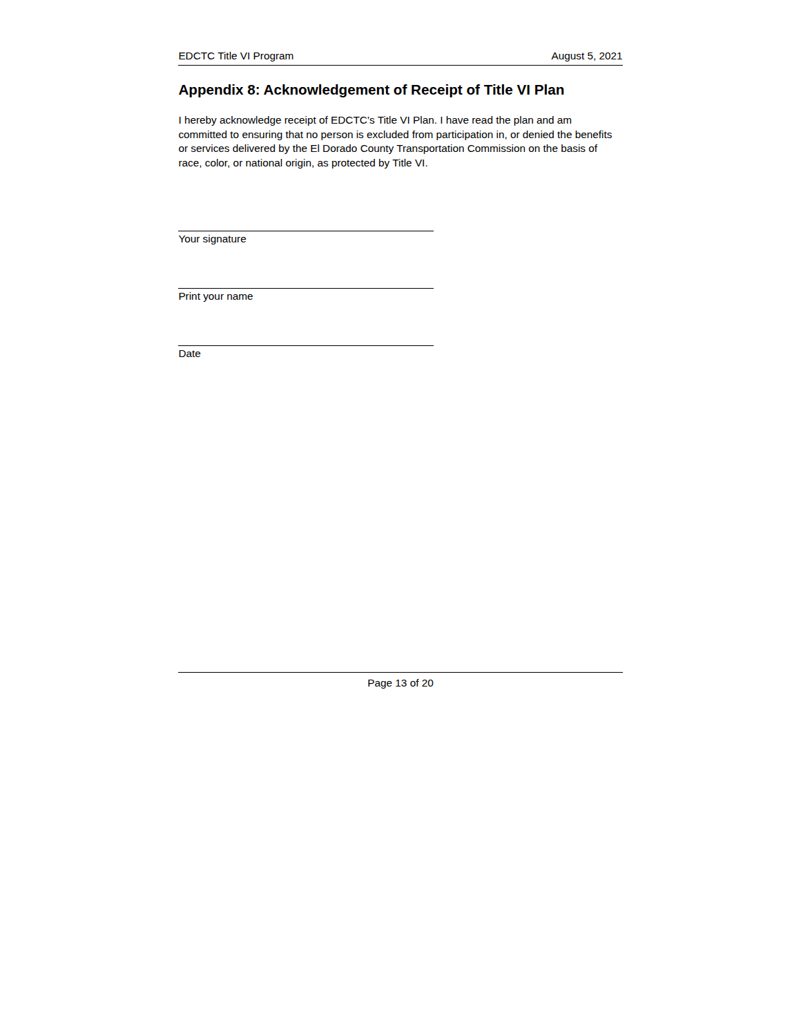EDCTC Title VI Program
August 5, 2021
Appendix 8: Acknowledgement of Receipt of Title VI Plan
I hereby acknowledge receipt of EDCTC’s Title VI Plan. I have read the plan and am committed to ensuring that no person is excluded from participation in, or denied the benefits or services delivered by the El Dorado County Transportation Commission on the basis of race, color, or national origin, as protected by Title VI.
Your signature
Print your name
Date
Page 13 of 20